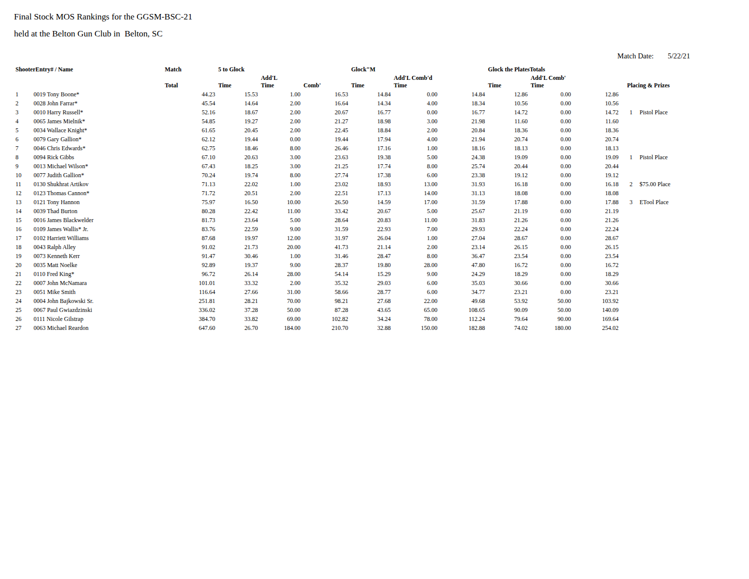Final Stock MOS Rankings for the GGSM-BSC-21
held at the Belton Gun Club in Belton, SC
Match Date: 5/22/21
| ShooterEntry# / Name | Match | 5 to Glock | Glock"M | Glock the PlatesTotals | |
| --- | --- | --- | --- | --- | --- |
| | Total | Time | Add'L Time | Comb' | Time | Add'L Comb'd Time | | Time | Add'L Comb' Time | | Placing & Prizes |
| 1 | 0019 Tony Boone* | 44.23 | 15.53 | 1.00 | 16.53 | 14.84 | 0.00 | 14.84 | 12.86 | 0.00 | 12.86 | | |
| 2 | 0028 John Farrar* | 45.54 | 14.64 | 2.00 | 16.64 | 14.34 | 4.00 | 18.34 | 10.56 | 0.00 | 10.56 | | |
| 3 | 0010 Harry Russell* | 52.16 | 18.67 | 2.00 | 20.67 | 16.77 | 0.00 | 16.77 | 14.72 | 0.00 | 14.72 | 1 | Pistol Place |
| 4 | 0065 James Mielnik* | 54.85 | 19.27 | 2.00 | 21.27 | 18.98 | 3.00 | 21.98 | 11.60 | 0.00 | 11.60 | | |
| 5 | 0034 Wallace Knight* | 61.65 | 20.45 | 2.00 | 22.45 | 18.84 | 2.00 | 20.84 | 18.36 | 0.00 | 18.36 | | |
| 6 | 0079 Gary Gallion* | 62.12 | 19.44 | 0.00 | 19.44 | 17.94 | 4.00 | 21.94 | 20.74 | 0.00 | 20.74 | | |
| 7 | 0046 Chris Edwards* | 62.75 | 18.46 | 8.00 | 26.46 | 17.16 | 1.00 | 18.16 | 18.13 | 0.00 | 18.13 | | |
| 8 | 0094 Rick Gibbs | 67.10 | 20.63 | 3.00 | 23.63 | 19.38 | 5.00 | 24.38 | 19.09 | 0.00 | 19.09 | 1 | Pistol Place |
| 9 | 0013 Michael Wilson* | 67.43 | 18.25 | 3.00 | 21.25 | 17.74 | 8.00 | 25.74 | 20.44 | 0.00 | 20.44 | | |
| 10 | 0077 Judith Gallion* | 70.24 | 19.74 | 8.00 | 27.74 | 17.38 | 6.00 | 23.38 | 19.12 | 0.00 | 19.12 | | |
| 11 | 0130 Shukhrat Artikov | 71.13 | 22.02 | 1.00 | 23.02 | 18.93 | 13.00 | 31.93 | 16.18 | 0.00 | 16.18 | 2 | $75.00 Place |
| 12 | 0123 Thomas Cannon* | 71.72 | 20.51 | 2.00 | 22.51 | 17.13 | 14.00 | 31.13 | 18.08 | 0.00 | 18.08 | | |
| 13 | 0121 Tony Hannon | 75.97 | 16.50 | 10.00 | 26.50 | 14.59 | 17.00 | 31.59 | 17.88 | 0.00 | 17.88 | 3 | ETool Place |
| 14 | 0039 Thad Burton | 80.28 | 22.42 | 11.00 | 33.42 | 20.67 | 5.00 | 25.67 | 21.19 | 0.00 | 21.19 | | |
| 15 | 0016 James Blackwelder | 81.73 | 23.64 | 5.00 | 28.64 | 20.83 | 11.00 | 31.83 | 21.26 | 0.00 | 21.26 | | |
| 16 | 0109 James Wallis* Jr. | 83.76 | 22.59 | 9.00 | 31.59 | 22.93 | 7.00 | 29.93 | 22.24 | 0.00 | 22.24 | | |
| 17 | 0102 Harriett Williams | 87.68 | 19.97 | 12.00 | 31.97 | 26.04 | 1.00 | 27.04 | 28.67 | 0.00 | 28.67 | | |
| 18 | 0043 Ralph Alley | 91.02 | 21.73 | 20.00 | 41.73 | 21.14 | 2.00 | 23.14 | 26.15 | 0.00 | 26.15 | | |
| 19 | 0073 Kenneth Kerr | 91.47 | 30.46 | 1.00 | 31.46 | 28.47 | 8.00 | 36.47 | 23.54 | 0.00 | 23.54 | | |
| 20 | 0035 Matt Noelke | 92.89 | 19.37 | 9.00 | 28.37 | 19.80 | 28.00 | 47.80 | 16.72 | 0.00 | 16.72 | | |
| 21 | 0110 Fred King* | 96.72 | 26.14 | 28.00 | 54.14 | 15.29 | 9.00 | 24.29 | 18.29 | 0.00 | 18.29 | | |
| 22 | 0007 John McNamara | 101.01 | 33.32 | 2.00 | 35.32 | 29.03 | 6.00 | 35.03 | 30.66 | 0.00 | 30.66 | | |
| 23 | 0051 Mike Smith | 116.64 | 27.66 | 31.00 | 58.66 | 28.77 | 6.00 | 34.77 | 23.21 | 0.00 | 23.21 | | |
| 24 | 0004 John Bajkowski Sr. | 251.81 | 28.21 | 70.00 | 98.21 | 27.68 | 22.00 | 49.68 | 53.92 | 50.00 | 103.92 | | |
| 25 | 0067 Paul Gwiazdzinski | 336.02 | 37.28 | 50.00 | 87.28 | 43.65 | 65.00 | 108.65 | 90.09 | 50.00 | 140.09 | | |
| 26 | 0111 Nicole Gilstrap | 384.70 | 33.82 | 69.00 | 102.82 | 34.24 | 78.00 | 112.24 | 79.64 | 90.00 | 169.64 | | |
| 27 | 0063 Michael Reardon | 647.60 | 26.70 | 184.00 | 210.70 | 32.88 | 150.00 | 182.88 | 74.02 | 180.00 | 254.02 | | |